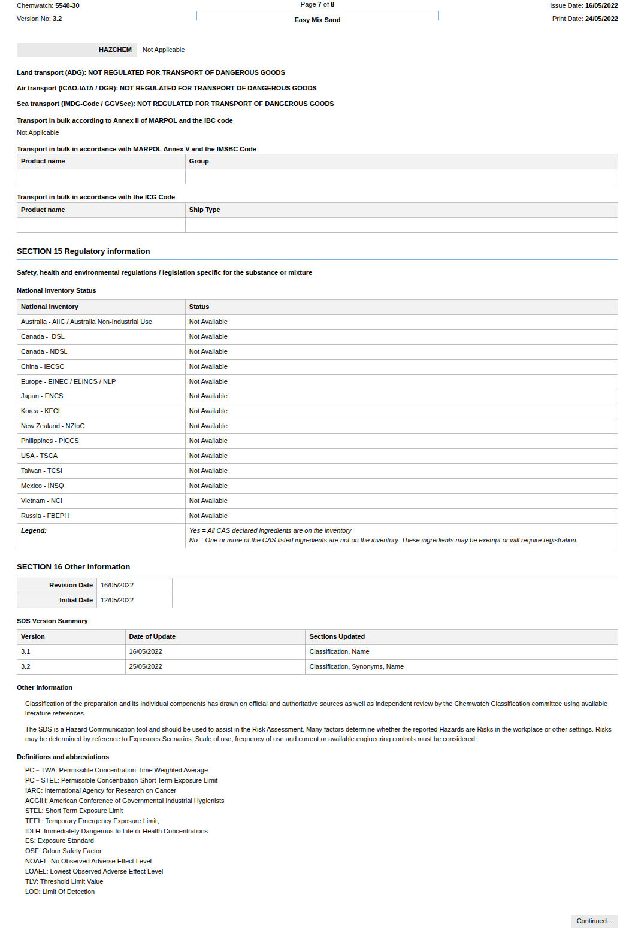Chemwatch: 5540-30
Version No: 3.2
Page 7 of 8
Easy Mix Sand
Issue Date: 16/05/2022
Print Date: 24/05/2022
HAZCHEM
Not Applicable
Land transport (ADG): NOT REGULATED FOR TRANSPORT OF DANGEROUS GOODS
Air transport (ICAO-IATA / DGR): NOT REGULATED FOR TRANSPORT OF DANGEROUS GOODS
Sea transport (IMDG-Code / GGVSee): NOT REGULATED FOR TRANSPORT OF DANGEROUS GOODS
Transport in bulk according to Annex II of MARPOL and the IBC code
Not Applicable
Transport in bulk in accordance with MARPOL Annex V and the IMSBC Code
| Product name | Group |
| --- | --- |
Transport in bulk in accordance with the ICG Code
| Product name | Ship Type |
| --- | --- |
SECTION 15 Regulatory information
Safety, health and environmental regulations / legislation specific for the substance or mixture
National Inventory Status
| National Inventory | Status |
| --- | --- |
| Australia - AIIC / Australia Non-Industrial Use | Not Available |
| Canada - DSL | Not Available |
| Canada - NDSL | Not Available |
| China - IECSC | Not Available |
| Europe - EINEC / ELINCS / NLP | Not Available |
| Japan - ENCS | Not Available |
| Korea - KECI | Not Available |
| New Zealand - NZIoC | Not Available |
| Philippines - PICCS | Not Available |
| USA - TSCA | Not Available |
| Taiwan - TCSI | Not Available |
| Mexico - INSQ | Not Available |
| Vietnam - NCI | Not Available |
| Russia - FBEPH | Not Available |
| Legend: | Yes = All CAS declared ingredients are on the inventory No = One or more of the CAS listed ingredients are not on the inventory. These ingredients may be exempt or will require registration. |
SECTION 16 Other information
| Revision Date | 16/05/2022 |
| Initial Date | 12/05/2022 |
SDS Version Summary
| Version | Date of Update | Sections Updated |
| --- | --- | --- |
| 3.1 | 16/05/2022 | Classification, Name |
| 3.2 | 25/05/2022 | Classification, Synonyms, Name |
Other information
Classification of the preparation and its individual components has drawn on official and authoritative sources as well as independent review by the Chemwatch Classification committee using available literature references.
The SDS is a Hazard Communication tool and should be used to assist in the Risk Assessment. Many factors determine whether the reported Hazards are Risks in the workplace or other settings. Risks may be determined by reference to Exposures Scenarios. Scale of use, frequency of use and current or available engineering controls must be considered.
Definitions and abbreviations
PC－TWA: Permissible Concentration-Time Weighted Average
PC－STEL: Permissible Concentration-Short Term Exposure Limit
IARC: International Agency for Research on Cancer
ACGIH: American Conference of Governmental Industrial Hygienists
STEL: Short Term Exposure Limit
TEEL: Temporary Emergency Exposure Limit。
IDLH: Immediately Dangerous to Life or Health Concentrations
ES: Exposure Standard
OSF: Odour Safety Factor
NOAEL :No Observed Adverse Effect Level
LOAEL: Lowest Observed Adverse Effect Level
TLV: Threshold Limit Value
LOD: Limit Of Detection
Continued...